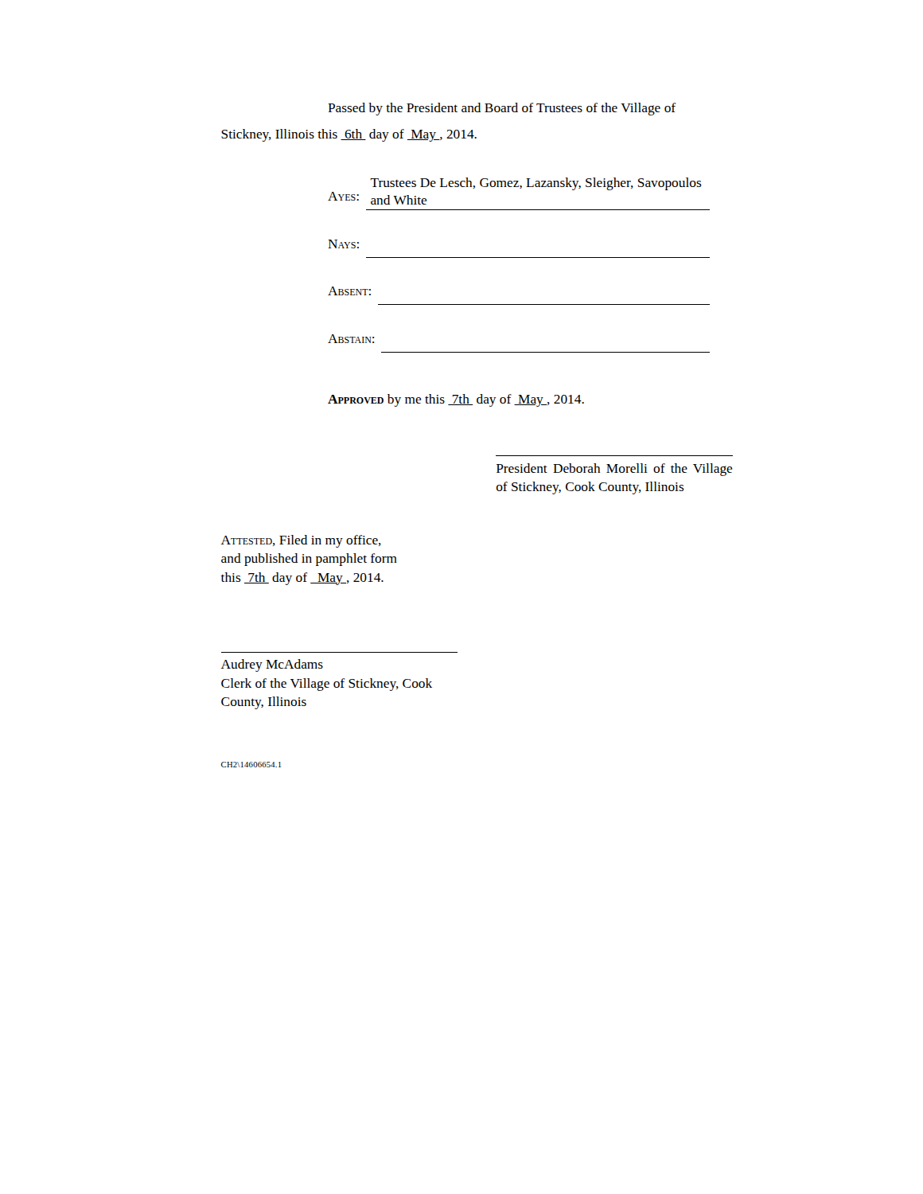Passed by the President and Board of Trustees of the Village of Stickney, Illinois this 6th day of May , 2014.
Ayes: Trustees De Lesch, Gomez, Lazansky, Sleigher, Savopoulos and White
Nays:
Absent:
Abstain:
Approved by me this 7th day of May , 2014.
President Deborah Morelli of the Village of Stickney, Cook County, Illinois
Attested, Filed in my office,
and published in pamphlet form
this 7th day of May , 2014.
Audrey McAdams
Clerk of the Village of Stickney, Cook County, Illinois
CH2\14606654.1